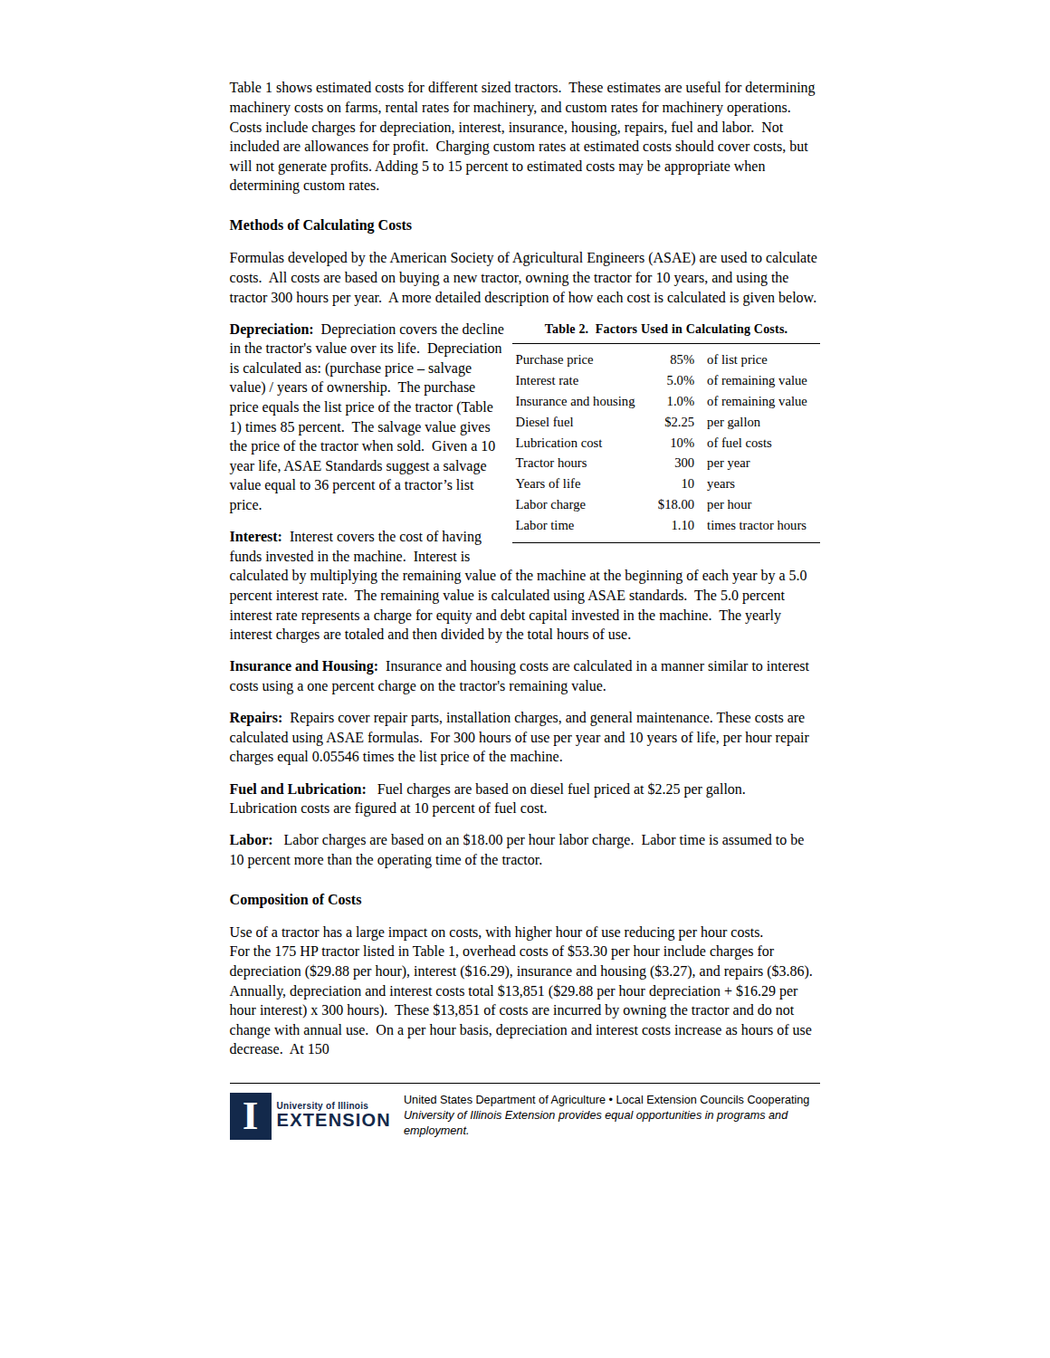Table 1 shows estimated costs for different sized tractors. These estimates are useful for determining machinery costs on farms, rental rates for machinery, and custom rates for machinery operations. Costs include charges for depreciation, interest, insurance, housing, repairs, fuel and labor. Not included are allowances for profit. Charging custom rates at estimated costs should cover costs, but will not generate profits. Adding 5 to 15 percent to estimated costs may be appropriate when determining custom rates.
Methods of Calculating Costs
Formulas developed by the American Society of Agricultural Engineers (ASAE) are used to calculate costs. All costs are based on buying a new tractor, owning the tractor for 10 years, and using the tractor 300 hours per year. A more detailed description of how each cost is calculated is given below.
Table 2. Factors Used in Calculating Costs.
| Purchase price | 85% | of list price |
| Interest rate | 5.0% | of remaining value |
| Insurance and housing | 1.0% | of remaining value |
| Diesel fuel | $2.25 | per gallon |
| Lubrication cost | 10% | of fuel costs |
| Tractor hours | 300 | per year |
| Years of life | 10 | years |
| Labor charge | $18.00 | per hour |
| Labor time | 1.10 | times tractor hours |
Depreciation: Depreciation covers the decline in the tractor's value over its life. Depreciation is calculated as: (purchase price – salvage value) / years of ownership. The purchase price equals the list price of the tractor (Table 1) times 85 percent. The salvage value gives the price of the tractor when sold. Given a 10 year life, ASAE Standards suggest a salvage value equal to 36 percent of a tractor’s list price.
Interest: Interest covers the cost of having funds invested in the machine. Interest is calculated by multiplying the remaining value of the machine at the beginning of each year by a 5.0 percent interest rate. The remaining value is calculated using ASAE standards. The 5.0 percent interest rate represents a charge for equity and debt capital invested in the machine. The yearly interest charges are totaled and then divided by the total hours of use.
Insurance and Housing: Insurance and housing costs are calculated in a manner similar to interest costs using a one percent charge on the tractor's remaining value.
Repairs: Repairs cover repair parts, installation charges, and general maintenance. These costs are calculated using ASAE formulas. For 300 hours of use per year and 10 years of life, per hour repair charges equal 0.05546 times the list price of the machine.
Fuel and Lubrication: Fuel charges are based on diesel fuel priced at $2.25 per gallon. Lubrication costs are figured at 10 percent of fuel cost.
Labor: Labor charges are based on an $18.00 per hour labor charge. Labor time is assumed to be 10 percent more than the operating time of the tractor.
Composition of Costs
Use of a tractor has a large impact on costs, with higher hour of use reducing per hour costs.
For the 175 HP tractor listed in Table 1, overhead costs of $53.30 per hour include charges for depreciation ($29.88 per hour), interest ($16.29), insurance and housing ($3.27), and repairs ($3.86). Annually, depreciation and interest costs total $13,851 ($29.88 per hour depreciation + $16.29 per hour interest) x 300 hours). These $13,851 of costs are incurred by owning the tractor and do not change with annual use. On a per hour basis, depreciation and interest costs increase as hours of use decrease. At 150
I
University of Illinois EXTENSION
United States Department of Agriculture • Local Extension Councils Cooperating
University of Illinois Extension provides equal opportunities in programs and employment.